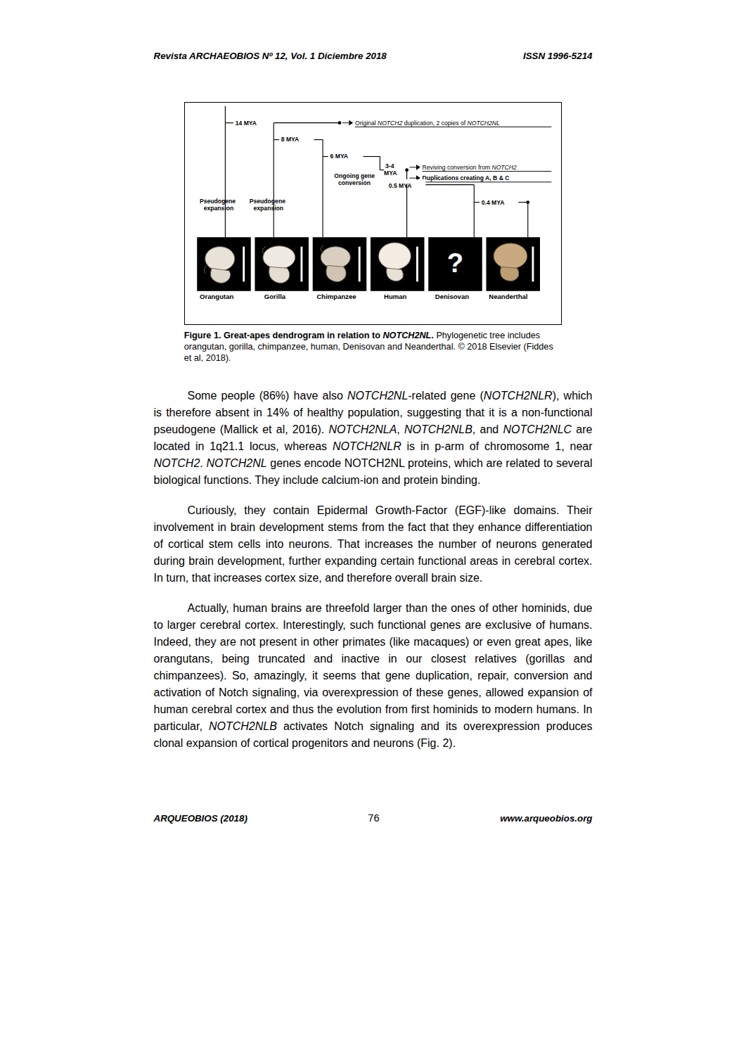Revista ARCHAEOBIOS Nº 12, Vol. 1 Diciembre 2018
ISSN 1996-5214
14 MYA Original NOTCH2 duplication, 2 copies of NOTCH2NL 8 MYA 6 MYA 3-4 MYA Reviving conversion from NOTCH2 Duplications creating A, B & C Ongoing gene conversion 0.5 MYA 0.4 MYA Pseudogene expansion Pseudogene expansion Orangutan Gorilla Chimpanzee Human ? Denisovan Neanderthal
Figure 1. Great-apes dendrogram in relation to NOTCH2NL. Phylogenetic tree includes orangutan, gorilla, chimpanzee, human, Denisovan and Neanderthal. © 2018 Elsevier (Fiddes et al, 2018).
Some people (86%) have also NOTCH2NL-related gene (NOTCH2NLR), which is therefore absent in 14% of healthy population, suggesting that it is a non-functional pseudogene (Mallick et al, 2016). NOTCH2NLA, NOTCH2NLB, and NOTCH2NLC are located in 1q21.1 locus, whereas NOTCH2NLR is in p-arm of chromosome 1, near NOTCH2. NOTCH2NL genes encode NOTCH2NL proteins, which are related to several biological functions. They include calcium-ion and protein binding.
Curiously, they contain Epidermal Growth-Factor (EGF)-like domains. Their involvement in brain development stems from the fact that they enhance differentiation of cortical stem cells into neurons. That increases the number of neurons generated during brain development, further expanding certain functional areas in cerebral cortex. In turn, that increases cortex size, and therefore overall brain size.
Actually, human brains are threefold larger than the ones of other hominids, due to larger cerebral cortex. Interestingly, such functional genes are exclusive of humans. Indeed, they are not present in other primates (like macaques) or even great apes, like orangutans, being truncated and inactive in our closest relatives (gorillas and chimpanzees). So, amazingly, it seems that gene duplication, repair, conversion and activation of Notch signaling, via overexpression of these genes, allowed expansion of human cerebral cortex and thus the evolution from first hominids to modern humans. In particular, NOTCH2NLB activates Notch signaling and its overexpression produces clonal expansion of cortical progenitors and neurons (Fig. 2).
ARQUEOBIOS (2018)
76
www.arqueobios.org